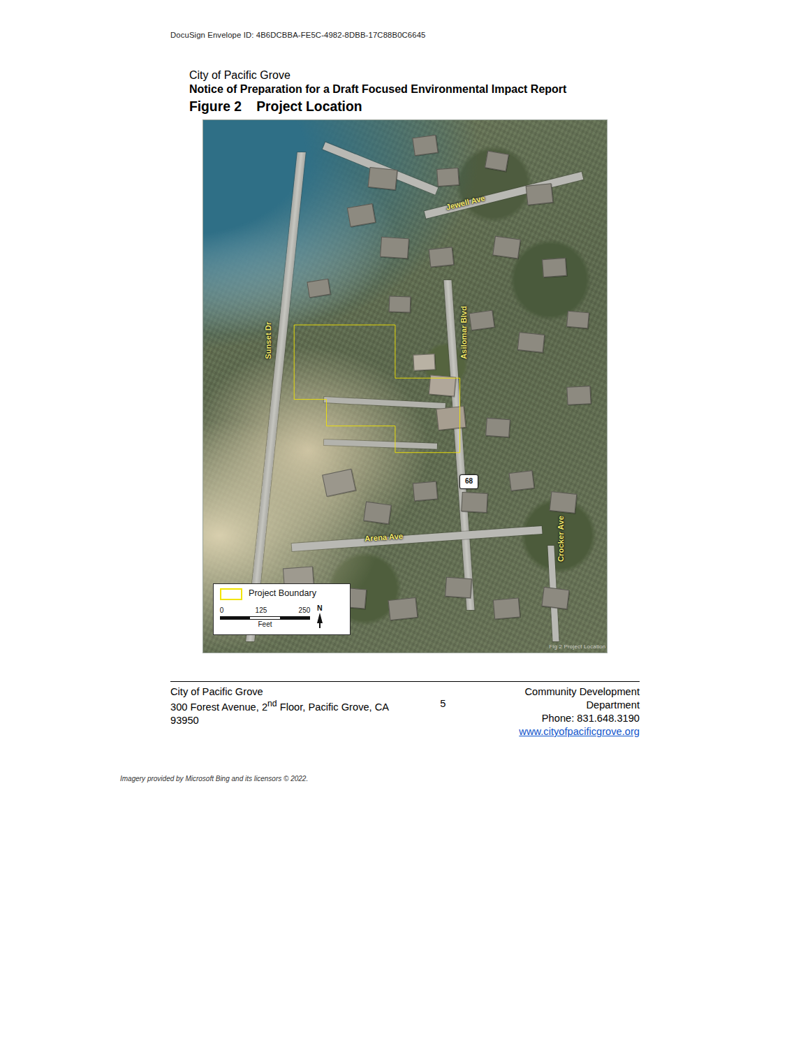DocuSign Envelope ID: 4B6DCBBA-FE5C-4982-8DBB-17C88B0C6645
City of Pacific Grove
Notice of Preparation for a Draft Focused Environmental Impact Report
Figure 2 Project Location
Jewell Ave
Sunset Dr
Asilomar Blvd
Arena Ave
Crocker Ave
68
Project Boundary
0125250
Feet
N
Fig 2 Project Location
Imagery provided by Microsoft Bing and its licensors © 2022.
City of Pacific Grove
300 Forest Avenue, 2nd Floor, Pacific Grove, CA 93950
5
Community Development Department
Phone: 831.648.3190
www.cityofpacificgrove.org